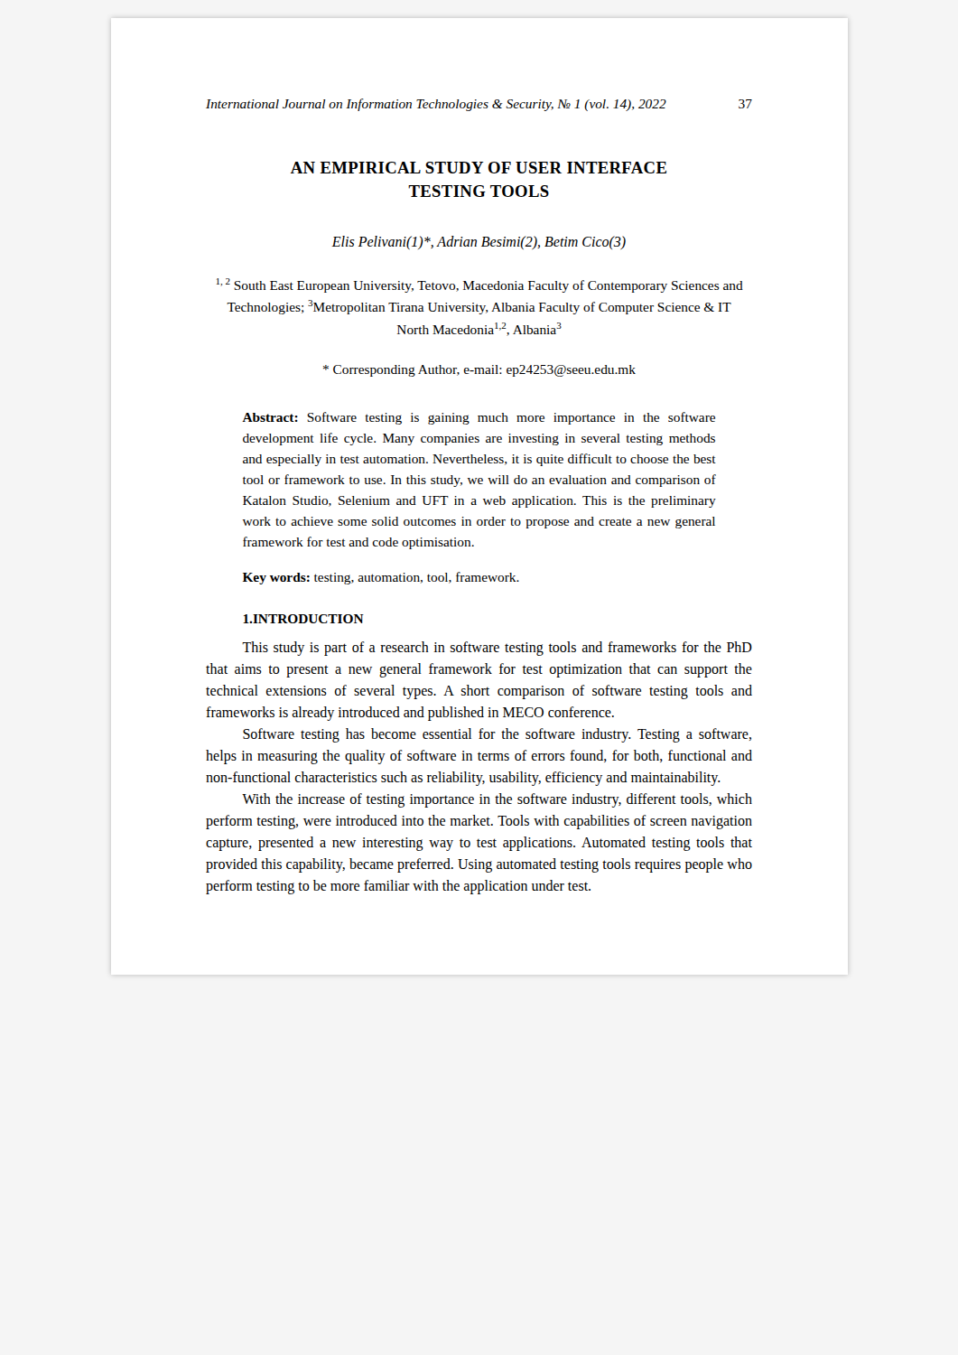International Journal on Information Technologies & Security, № 1 (vol. 14), 2022 37
An Empirical Study of User Interface
Testing Tools
Elis Pelivani(1)*, Adrian Besimi(2), Betim Cico(3)
1, 2 South East European University, Tetovo, Macedonia Faculty of Contemporary Sciences and Technologies; 3Metropolitan Tirana University, Albania Faculty of Computer Science & IT
North Macedonia1,2, Albania3
* Corresponding Author, e-mail: ep24253@seeu.edu.mk
Abstract: Software testing is gaining much more importance in the software development life cycle. Many companies are investing in several testing methods and especially in test automation. Nevertheless, it is quite difficult to choose the best tool or framework to use. In this study, we will do an evaluation and comparison of Katalon Studio, Selenium and UFT in a web application. This is the preliminary work to achieve some solid outcomes in order to propose and create a new general framework for test and code optimisation.
Key words: testing, automation, tool, framework.
1.INTRODUCTION
This study is part of a research in software testing tools and frameworks for the PhD that aims to present a new general framework for test optimization that can support the technical extensions of several types. A short comparison of software testing tools and frameworks is already introduced and published in MECO conference.
Software testing has become essential for the software industry. Testing a software, helps in measuring the quality of software in terms of errors found, for both, functional and non-functional characteristics such as reliability, usability, efficiency and maintainability.
With the increase of testing importance in the software industry, different tools, which perform testing, were introduced into the market. Tools with capabilities of screen navigation capture, presented a new interesting way to test applications. Automated testing tools that provided this capability, became preferred. Using automated testing tools requires people who perform testing to be more familiar with the application under test.